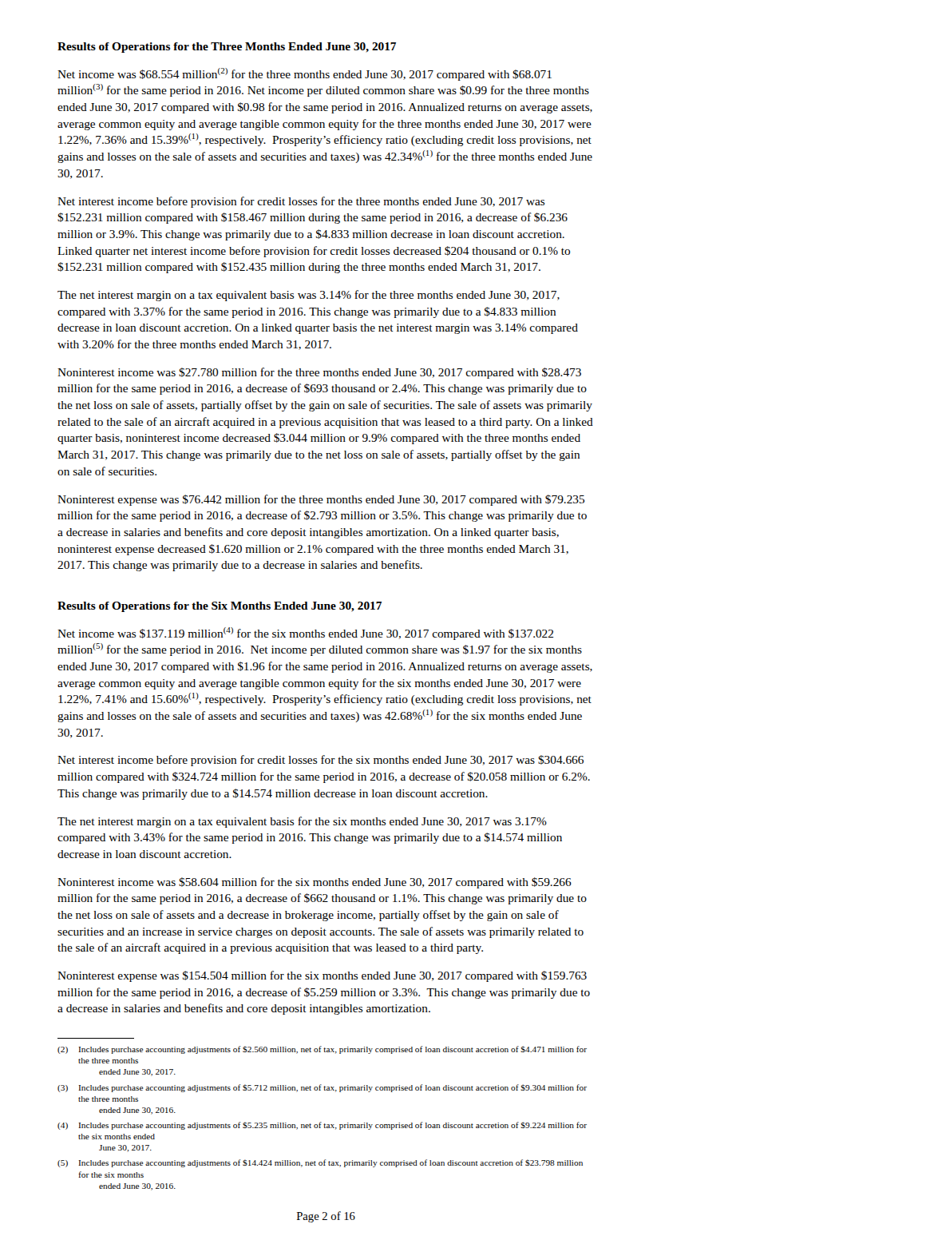Results of Operations for the Three Months Ended June 30, 2017
Net income was $68.554 million(2) for the three months ended June 30, 2017 compared with $68.071 million(3) for the same period in 2016. Net income per diluted common share was $0.99 for the three months ended June 30, 2017 compared with $0.98 for the same period in 2016. Annualized returns on average assets, average common equity and average tangible common equity for the three months ended June 30, 2017 were 1.22%, 7.36% and 15.39%(1), respectively. Prosperity’s efficiency ratio (excluding credit loss provisions, net gains and losses on the sale of assets and securities and taxes) was 42.34%(1) for the three months ended June 30, 2017.
Net interest income before provision for credit losses for the three months ended June 30, 2017 was $152.231 million compared with $158.467 million during the same period in 2016, a decrease of $6.236 million or 3.9%. This change was primarily due to a $4.833 million decrease in loan discount accretion. Linked quarter net interest income before provision for credit losses decreased $204 thousand or 0.1% to $152.231 million compared with $152.435 million during the three months ended March 31, 2017.
The net interest margin on a tax equivalent basis was 3.14% for the three months ended June 30, 2017, compared with 3.37% for the same period in 2016. This change was primarily due to a $4.833 million decrease in loan discount accretion. On a linked quarter basis the net interest margin was 3.14% compared with 3.20% for the three months ended March 31, 2017.
Noninterest income was $27.780 million for the three months ended June 30, 2017 compared with $28.473 million for the same period in 2016, a decrease of $693 thousand or 2.4%. This change was primarily due to the net loss on sale of assets, partially offset by the gain on sale of securities. The sale of assets was primarily related to the sale of an aircraft acquired in a previous acquisition that was leased to a third party. On a linked quarter basis, noninterest income decreased $3.044 million or 9.9% compared with the three months ended March 31, 2017. This change was primarily due to the net loss on sale of assets, partially offset by the gain on sale of securities.
Noninterest expense was $76.442 million for the three months ended June 30, 2017 compared with $79.235 million for the same period in 2016, a decrease of $2.793 million or 3.5%. This change was primarily due to a decrease in salaries and benefits and core deposit intangibles amortization. On a linked quarter basis, noninterest expense decreased $1.620 million or 2.1% compared with the three months ended March 31, 2017. This change was primarily due to a decrease in salaries and benefits.
Results of Operations for the Six Months Ended June 30, 2017
Net income was $137.119 million(4) for the six months ended June 30, 2017 compared with $137.022 million(5) for the same period in 2016. Net income per diluted common share was $1.97 for the six months ended June 30, 2017 compared with $1.96 for the same period in 2016. Annualized returns on average assets, average common equity and average tangible common equity for the six months ended June 30, 2017 were 1.22%, 7.41% and 15.60%(1), respectively. Prosperity’s efficiency ratio (excluding credit loss provisions, net gains and losses on the sale of assets and securities and taxes) was 42.68%(1) for the six months ended June 30, 2017.
Net interest income before provision for credit losses for the six months ended June 30, 2017 was $304.666 million compared with $324.724 million for the same period in 2016, a decrease of $20.058 million or 6.2%. This change was primarily due to a $14.574 million decrease in loan discount accretion.
The net interest margin on a tax equivalent basis for the six months ended June 30, 2017 was 3.17% compared with 3.43% for the same period in 2016. This change was primarily due to a $14.574 million decrease in loan discount accretion.
Noninterest income was $58.604 million for the six months ended June 30, 2017 compared with $59.266 million for the same period in 2016, a decrease of $662 thousand or 1.1%. This change was primarily due to the net loss on sale of assets and a decrease in brokerage income, partially offset by the gain on sale of securities and an increase in service charges on deposit accounts. The sale of assets was primarily related to the sale of an aircraft acquired in a previous acquisition that was leased to a third party.
Noninterest expense was $154.504 million for the six months ended June 30, 2017 compared with $159.763 million for the same period in 2016, a decrease of $5.259 million or 3.3%. This change was primarily due to a decrease in salaries and benefits and core deposit intangibles amortization.
(2) Includes purchase accounting adjustments of $2.560 million, net of tax, primarily comprised of loan discount accretion of $4.471 million for the three months ended June 30, 2017.
(3) Includes purchase accounting adjustments of $5.712 million, net of tax, primarily comprised of loan discount accretion of $9.304 million for the three months ended June 30, 2016.
(4) Includes purchase accounting adjustments of $5.235 million, net of tax, primarily comprised of loan discount accretion of $9.224 million for the six months ended June 30, 2017.
(5) Includes purchase accounting adjustments of $14.424 million, net of tax, primarily comprised of loan discount accretion of $23.798 million for the six months ended June 30, 2016.
Page 2 of 16